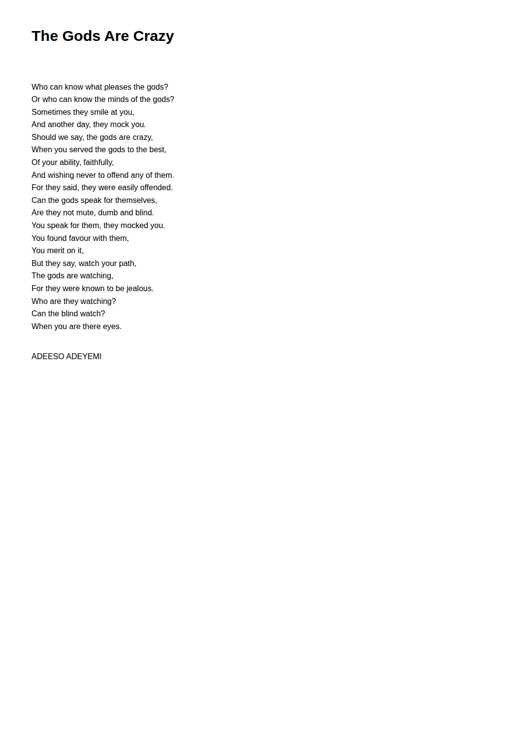The Gods Are Crazy
Who can know what pleases the gods?
Or who can know the minds of the gods?
Sometimes they smile at you,
And another day, they mock you.
Should we say, the gods are crazy,
When you served the gods to the best,
Of your ability, faithfully,
And wishing never to offend any of them.
For they said, they were easily offended.
Can the gods speak for themselves,
Are they not mute, dumb and blind.
You speak for them, they mocked you.
You found favour with them,
You merit on it,
But they say, watch your path,
The gods are watching,
For they were known to be jealous.
Who are they watching?
Can the blind watch?
When you are there eyes.
Adeeso Adeyemi